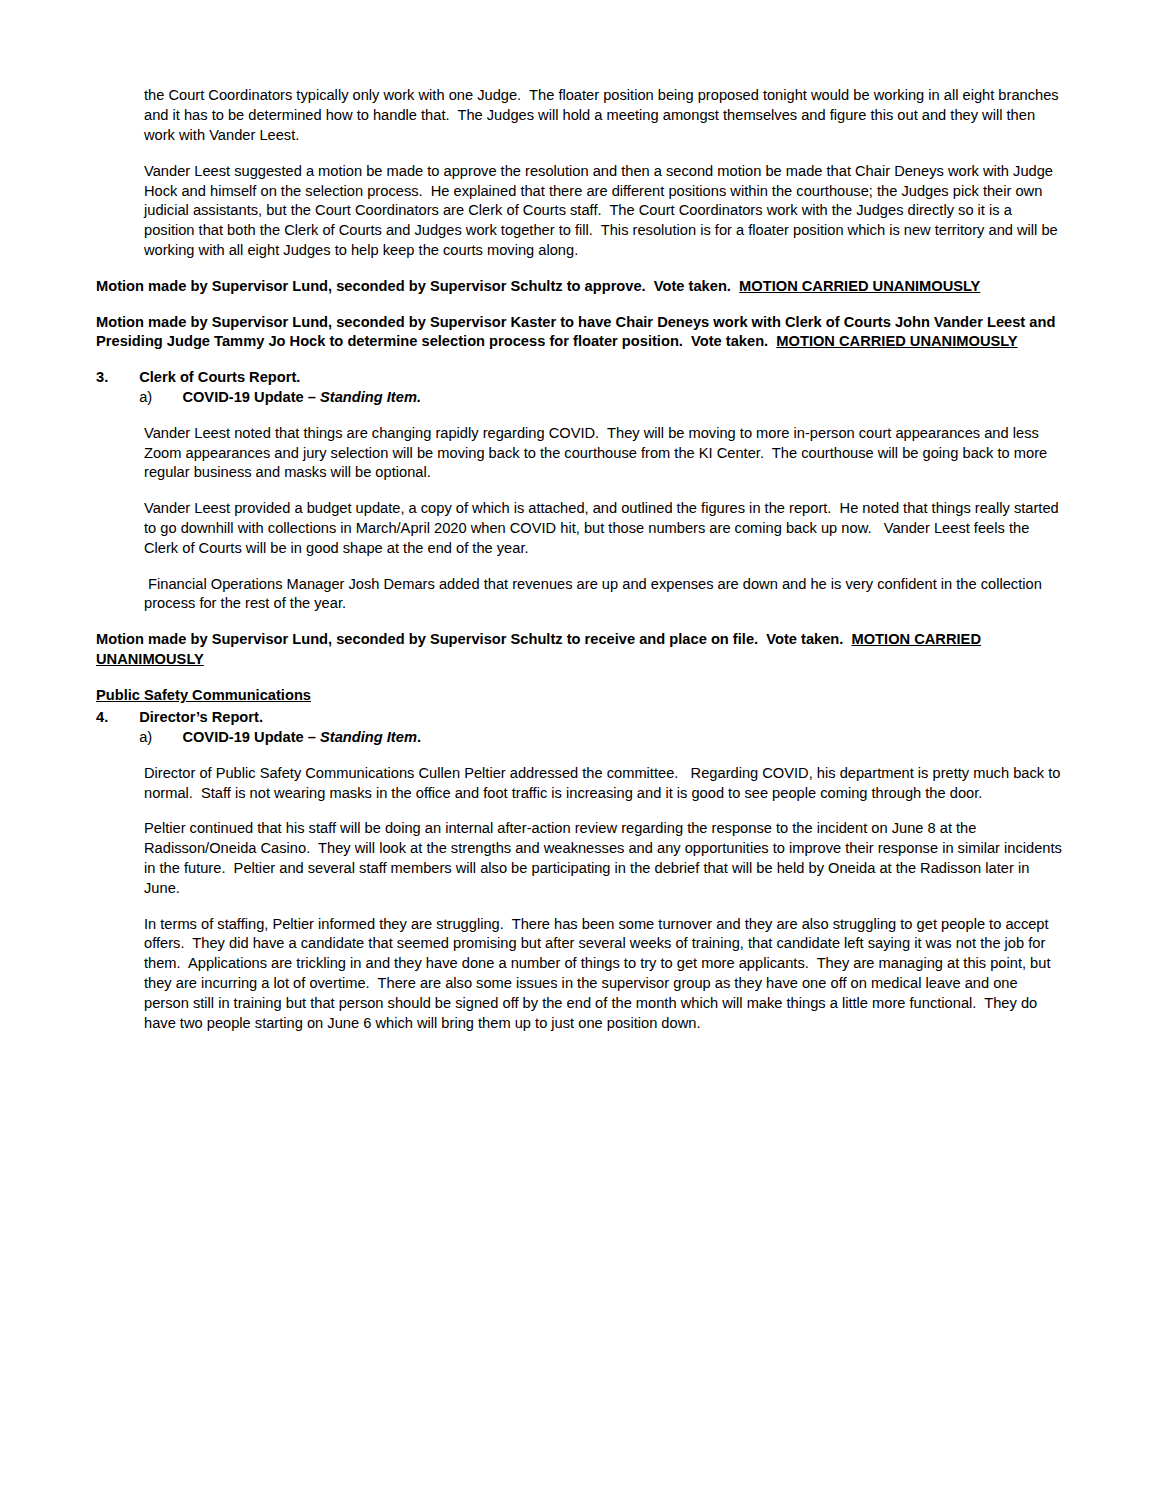the Court Coordinators typically only work with one Judge. The floater position being proposed tonight would be working in all eight branches and it has to be determined how to handle that. The Judges will hold a meeting amongst themselves and figure this out and they will then work with Vander Leest.
Vander Leest suggested a motion be made to approve the resolution and then a second motion be made that Chair Deneys work with Judge Hock and himself on the selection process. He explained that there are different positions within the courthouse; the Judges pick their own judicial assistants, but the Court Coordinators are Clerk of Courts staff. The Court Coordinators work with the Judges directly so it is a position that both the Clerk of Courts and Judges work together to fill. This resolution is for a floater position which is new territory and will be working with all eight Judges to help keep the courts moving along.
Motion made by Supervisor Lund, seconded by Supervisor Schultz to approve. Vote taken. MOTION CARRIED UNANIMOUSLY
Motion made by Supervisor Lund, seconded by Supervisor Kaster to have Chair Deneys work with Clerk of Courts John Vander Leest and Presiding Judge Tammy Jo Hock to determine selection process for floater position. Vote taken. MOTION CARRIED UNANIMOUSLY
| 3. | Clerk of Courts Report. / a) / COVID-19 Update – Standing Item. / |
Vander Leest noted that things are changing rapidly regarding COVID. They will be moving to more in-person court appearances and less Zoom appearances and jury selection will be moving back to the courthouse from the KI Center. The courthouse will be going back to more regular business and masks will be optional.
Vander Leest provided a budget update, a copy of which is attached, and outlined the figures in the report. He noted that things really started to go downhill with collections in March/April 2020 when COVID hit, but those numbers are coming back up now. Vander Leest feels the Clerk of Courts will be in good shape at the end of the year.
Financial Operations Manager Josh Demars added that revenues are up and expenses are down and he is very confident in the collection process for the rest of the year.
Motion made by Supervisor Lund, seconded by Supervisor Schultz to receive and place on file. Vote taken. MOTION CARRIED UNANIMOUSLY
Public Safety Communications
| 4. | Director’s Report. / a) / COVID-19 Update – Standing Item . / |
Director of Public Safety Communications Cullen Peltier addressed the committee. Regarding COVID, his department is pretty much back to normal. Staff is not wearing masks in the office and foot traffic is increasing and it is good to see people coming through the door.
Peltier continued that his staff will be doing an internal after-action review regarding the response to the incident on June 8 at the Radisson/Oneida Casino. They will look at the strengths and weaknesses and any opportunities to improve their response in similar incidents in the future. Peltier and several staff members will also be participating in the debrief that will be held by Oneida at the Radisson later in June.
In terms of staffing, Peltier informed they are struggling. There has been some turnover and they are also struggling to get people to accept offers. They did have a candidate that seemed promising but after several weeks of training, that candidate left saying it was not the job for them. Applications are trickling in and they have done a number of things to try to get more applicants. They are managing at this point, but they are incurring a lot of overtime. There are also some issues in the supervisor group as they have one off on medical leave and one person still in training but that person should be signed off by the end of the month which will make things a little more functional. They do have two people starting on June 6 which will bring them up to just one position down.